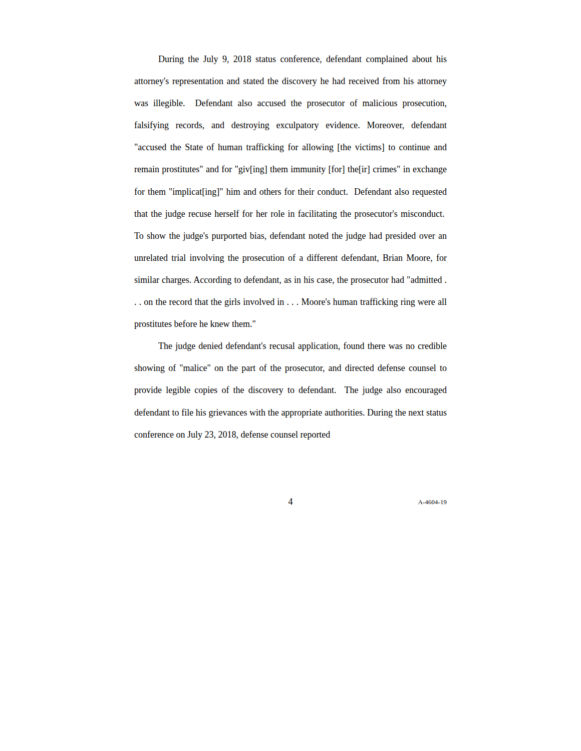During the July 9, 2018 status conference, defendant complained about his attorney's representation and stated the discovery he had received from his attorney was illegible. Defendant also accused the prosecutor of malicious prosecution, falsifying records, and destroying exculpatory evidence. Moreover, defendant "accused the State of human trafficking for allowing [the victims] to continue and remain prostitutes" and for "giv[ing] them immunity [for] the[ir] crimes" in exchange for them "implicat[ing]" him and others for their conduct. Defendant also requested that the judge recuse herself for her role in facilitating the prosecutor's misconduct. To show the judge's purported bias, defendant noted the judge had presided over an unrelated trial involving the prosecution of a different defendant, Brian Moore, for similar charges. According to defendant, as in his case, the prosecutor had "admitted . . . on the record that the girls involved in . . . Moore's human trafficking ring were all prostitutes before he knew them."
The judge denied defendant's recusal application, found there was no credible showing of "malice" on the part of the prosecutor, and directed defense counsel to provide legible copies of the discovery to defendant. The judge also encouraged defendant to file his grievances with the appropriate authorities. During the next status conference on July 23, 2018, defense counsel reported
4
A-4604-19